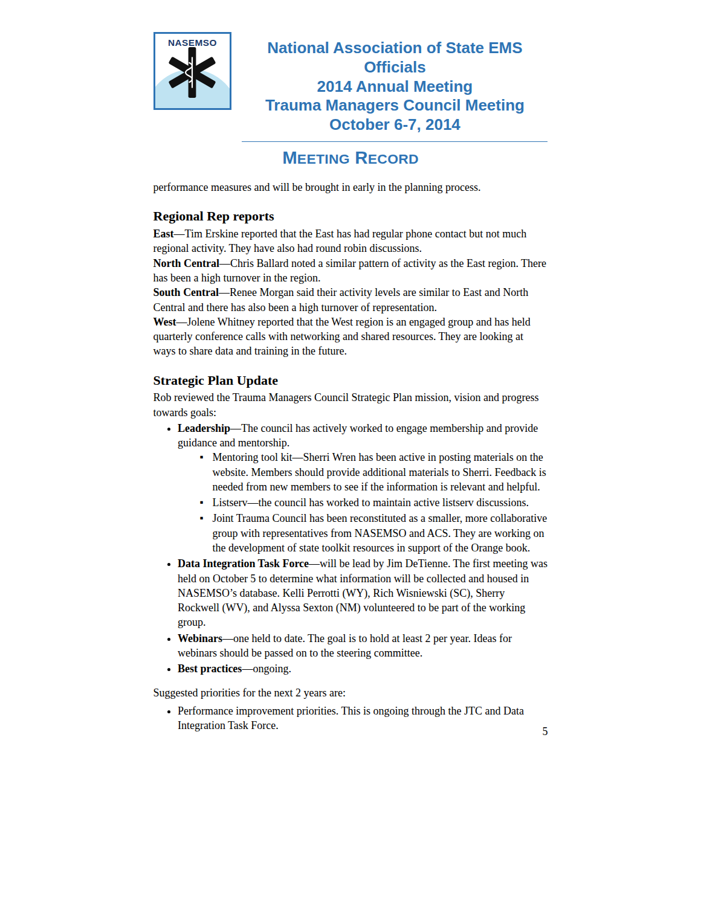NASEMSO
National Association of State EMS Officials
2014 Annual Meeting
Trauma Managers Council Meeting
October 6-7, 2014
MEETING RECORD
performance measures and will be brought in early in the planning process.
Regional Rep reports
East—Tim Erskine reported that the East has had regular phone contact but not much regional activity. They have also had round robin discussions.
North Central—Chris Ballard noted a similar pattern of activity as the East region. There has been a high turnover in the region.
South Central—Renee Morgan said their activity levels are similar to East and North Central and there has also been a high turnover of representation.
West—Jolene Whitney reported that the West region is an engaged group and has held quarterly conference calls with networking and shared resources. They are looking at ways to share data and training in the future.
Strategic Plan Update
Rob reviewed the Trauma Managers Council Strategic Plan mission, vision and progress towards goals:
Leadership—The council has actively worked to engage membership and provide guidance and mentorship.
Mentoring tool kit—Sherri Wren has been active in posting materials on the website. Members should provide additional materials to Sherri. Feedback is needed from new members to see if the information is relevant and helpful.
Listserv—the council has worked to maintain active listserv discussions.
Joint Trauma Council has been reconstituted as a smaller, more collaborative group with representatives from NASEMSO and ACS. They are working on the development of state toolkit resources in support of the Orange book.
Data Integration Task Force—will be lead by Jim DeTienne. The first meeting was held on October 5 to determine what information will be collected and housed in NASEMSO’s database. Kelli Perrotti (WY), Rich Wisniewski (SC), Sherry Rockwell (WV), and Alyssa Sexton (NM) volunteered to be part of the working group.
Webinars—one held to date. The goal is to hold at least 2 per year. Ideas for webinars should be passed on to the steering committee.
Best practices—ongoing.
Suggested priorities for the next 2 years are:
Performance improvement priorities. This is ongoing through the JTC and Data Integration Task Force.
5